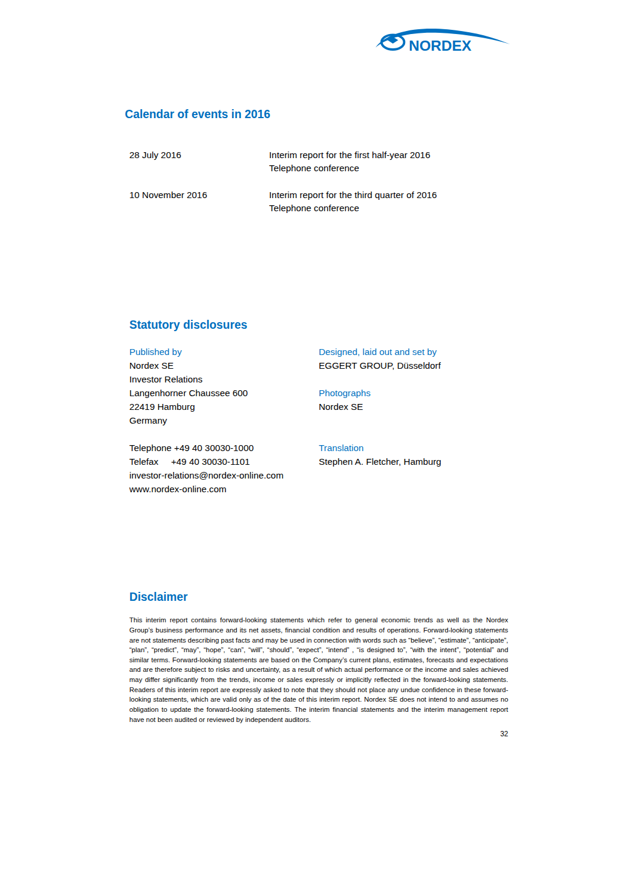NORDEX
Calendar of events in 2016
| 28 July 2016 | Interim report for the first half-year 2016 Telephone conference |
| 10 November 2016 | Interim report for the third quarter of 2016 Telephone conference |
Statutory disclosures
Published by
Nordex SE
Investor Relations
Langenhorner Chaussee 600
22419 Hamburg
Germany
Telephone +49 40 30030-1000
Telefax +49 40 30030-1101
investor-relations@nordex-online.com
www.nordex-online.com
Designed, laid out and set by
EGGERT GROUP, Düsseldorf
Photographs
Nordex SE
Translation
Stephen A. Fletcher, Hamburg
Disclaimer
This interim report contains forward-looking statements which refer to general economic trends as well as the Nordex Group’s business performance and its net assets, financial condition and results of operations. Forward-looking statements are not statements describing past facts and may be used in connection with words such as “believe”, “estimate”, “anticipate”, “plan”, “predict”, “may”, “hope”, “can”, “will”, “should”, “expect”, “intend” , “is designed to”, “with the intent”, “potential” and similar terms. Forward-looking statements are based on the Company’s current plans, estimates, forecasts and expectations and are therefore subject to risks and uncertainty, as a result of which actual performance or the income and sales achieved may differ significantly from the trends, income or sales expressly or implicitly reflected in the forward-looking statements. Readers of this interim report are expressly asked to note that they should not place any undue confidence in these forward-looking statements, which are valid only as of the date of this interim report. Nordex SE does not intend to and assumes no obligation to update the forward-looking statements. The interim financial statements and the interim management report have not been audited or reviewed by independent auditors.
32